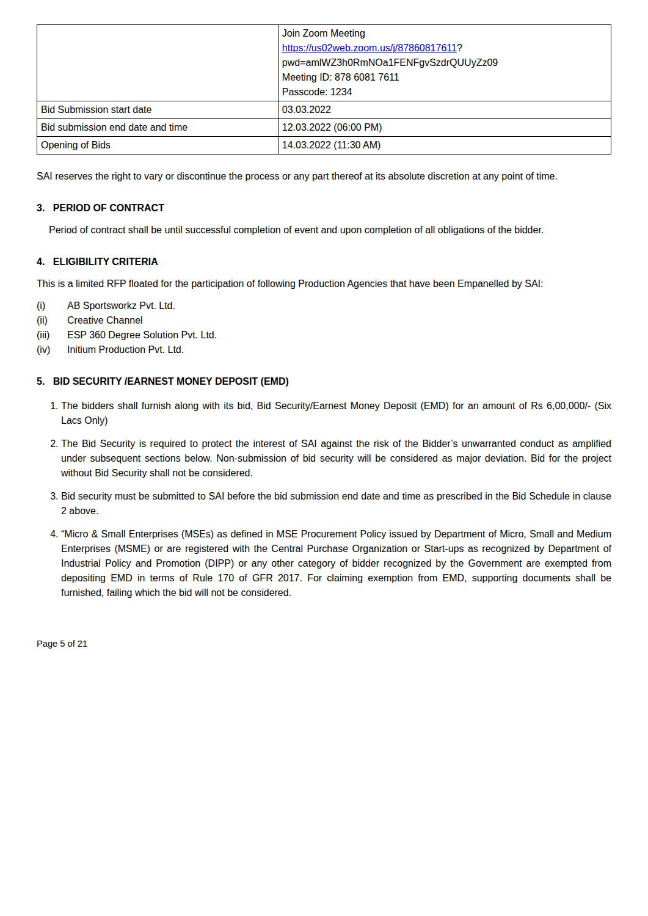| | Join Zoom Meeting https://us02web.zoom.us/j/87860817611 ? pwd=amlWZ3h0RmNOa1FENFgvSzdrQUUyZz09 Meeting ID: 878 6081 7611 Passcode: 1234 |
| Bid Submission start date | 03.03.2022 |
| Bid submission end date and time | 12.03.2022 (06:00 PM) |
| Opening of Bids | 14.03.2022 (11:30 AM) |
SAI reserves the right to vary or discontinue the process or any part thereof at its absolute discretion at any point of time.
3. PERIOD OF CONTRACT
Period of contract shall be until successful completion of event and upon completion of all obligations of the bidder.
4. ELIGIBILITY CRITERIA
This is a limited RFP floated for the participation of following Production Agencies that have been Empanelled by SAI:
(i) AB Sportsworkz Pvt. Ltd.
(ii) Creative Channel
(iii) ESP 360 Degree Solution Pvt. Ltd.
(iv) Initium Production Pvt. Ltd.
5. BID SECURITY /EARNEST MONEY DEPOSIT (EMD)
The bidders shall furnish along with its bid, Bid Security/Earnest Money Deposit (EMD) for an amount of Rs 6,00,000/- (Six Lacs Only)
The Bid Security is required to protect the interest of SAI against the risk of the Bidder’s unwarranted conduct as amplified under subsequent sections below. Non-submission of bid security will be considered as major deviation. Bid for the project without Bid Security shall not be considered.
Bid security must be submitted to SAI before the bid submission end date and time as prescribed in the Bid Schedule in clause 2 above.
“Micro & Small Enterprises (MSEs) as defined in MSE Procurement Policy issued by Department of Micro, Small and Medium Enterprises (MSME) or are registered with the Central Purchase Organization or Start-ups as recognized by Department of Industrial Policy and Promotion (DIPP) or any other category of bidder recognized by the Government are exempted from depositing EMD in terms of Rule 170 of GFR 2017. For claiming exemption from EMD, supporting documents shall be furnished, failing which the bid will not be considered.
Page 5 of 21